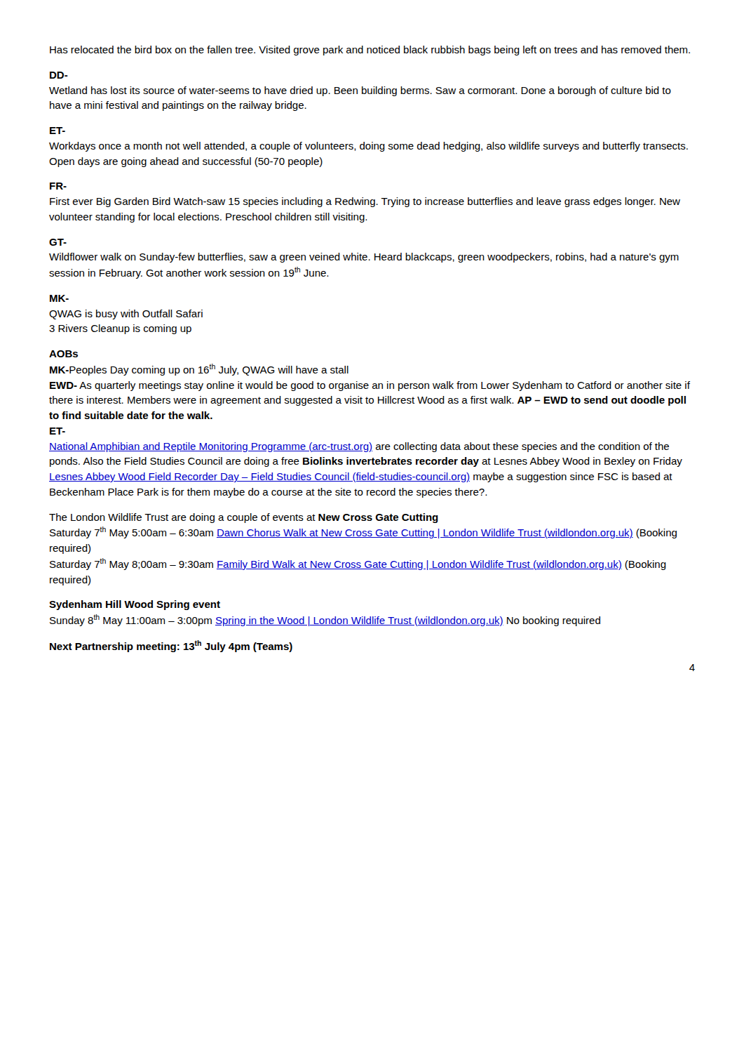Has relocated the bird box on the fallen tree. Visited grove park and noticed black rubbish bags being left on trees and has removed them.
DD-
Wetland has lost its source of water-seems to have dried up. Been building berms. Saw a cormorant. Done a borough of culture bid to have a mini festival and paintings on the railway bridge.
ET-
Workdays once a month not well attended, a couple of volunteers, doing some dead hedging, also wildlife surveys and butterfly transects. Open days are going ahead and successful (50-70 people)
FR-
First ever Big Garden Bird Watch-saw 15 species including a Redwing. Trying to increase butterflies and leave grass edges longer. New volunteer standing for local elections. Preschool children still visiting.
GT-
Wildflower walk on Sunday-few butterflies, saw a green veined white. Heard blackcaps, green woodpeckers, robins, had a nature's gym session in February. Got another work session on 19th June.
MK-
QWAG is busy with Outfall Safari
3 Rivers Cleanup is coming up
AOBs
MK-Peoples Day coming up on 16th July, QWAG will have a stall
EWD- As quarterly meetings stay online it would be good to organise an in person walk from Lower Sydenham to Catford or another site if there is interest. Members were in agreement and suggested a visit to Hillcrest Wood as a first walk. AP – EWD to send out doodle poll to find suitable date for the walk.
ET-
National Amphibian and Reptile Monitoring Programme (arc-trust.org) are collecting data about these species and the condition of the ponds. Also the Field Studies Council are doing a free Biolinks invertebrates recorder day at Lesnes Abbey Wood in Bexley on Friday Lesnes Abbey Wood Field Recorder Day – Field Studies Council (field-studies-council.org) maybe a suggestion since FSC is based at Beckenham Place Park is for them maybe do a course at the site to record the species there?.
The London Wildlife Trust are doing a couple of events at New Cross Gate Cutting
Saturday 7th May 5:00am – 6:30am Dawn Chorus Walk at New Cross Gate Cutting | London Wildlife Trust (wildlondon.org.uk) (Booking required)
Saturday 7th May 8;00am – 9:30am Family Bird Walk at New Cross Gate Cutting | London Wildlife Trust (wildlondon.org.uk) (Booking required)
Sydenham Hill Wood Spring event
Sunday 8th May 11:00am – 3:00pm Spring in the Wood | London Wildlife Trust (wildlondon.org.uk) No booking required
Next Partnership meeting: 13th July 4pm (Teams)
4